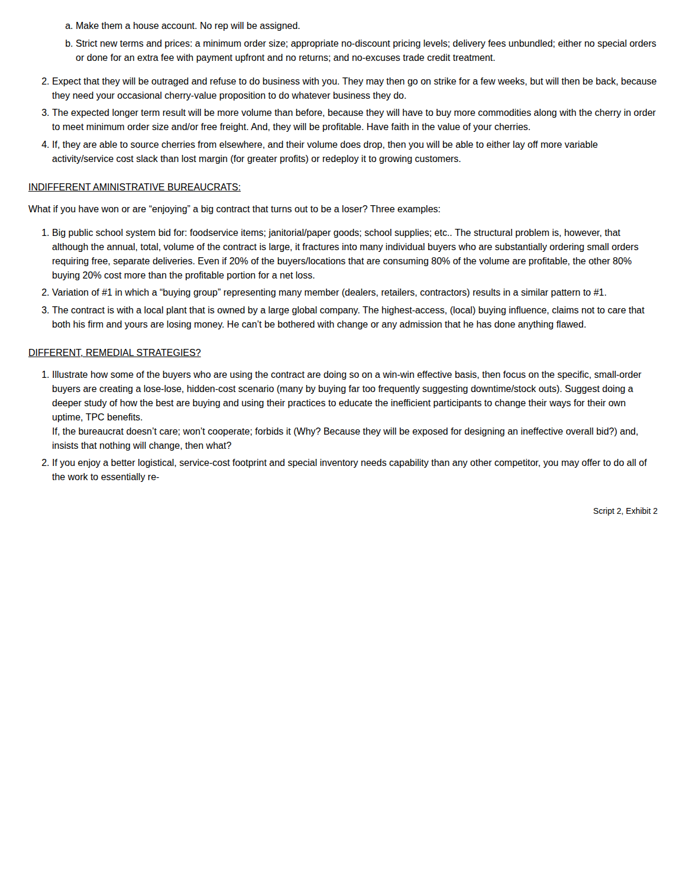Make them a house account. No rep will be assigned.
Strict new terms and prices: a minimum order size; appropriate no-discount pricing levels; delivery fees unbundled; either no special orders or done for an extra fee with payment upfront and no returns; and no-excuses trade credit treatment.
Expect that they will be outraged and refuse to do business with you. They may then go on strike for a few weeks, but will then be back, because they need your occasional cherry-value proposition to do whatever business they do.
The expected longer term result will be more volume than before, because they will have to buy more commodities along with the cherry in order to meet minimum order size and/or free freight. And, they will be profitable. Have faith in the value of your cherries.
If, they are able to source cherries from elsewhere, and their volume does drop, then you will be able to either lay off more variable activity/service cost slack than lost margin (for greater profits) or redeploy it to growing customers.
INDIFFERENT AMINISTRATIVE BUREAUCRATS:
What if you have won or are “enjoying” a big contract that turns out to be a loser? Three examples:
Big public school system bid for: foodservice items; janitorial/paper goods; school supplies; etc.. The structural problem is, however, that although the annual, total, volume of the contract is large, it fractures into many individual buyers who are substantially ordering small orders requiring free, separate deliveries. Even if 20% of the buyers/locations that are consuming 80% of the volume are profitable, the other 80% buying 20% cost more than the profitable portion for a net loss.
Variation of #1 in which a “buying group” representing many member (dealers, retailers, contractors) results in a similar pattern to #1.
The contract is with a local plant that is owned by a large global company. The highest-access, (local) buying influence, claims not to care that both his firm and yours are losing money. He can’t be bothered with change or any admission that he has done anything flawed.
DIFFERENT, REMEDIAL STRATEGIES?
Illustrate how some of the buyers who are using the contract are doing so on a win-win effective basis, then focus on the specific, small-order buyers are creating a lose-lose, hidden-cost scenario (many by buying far too frequently suggesting downtime/stock outs). Suggest doing a deeper study of how the best are buying and using their practices to educate the inefficient participants to change their ways for their own uptime, TPC benefits.
If, the bureaucrat doesn’t care; won’t cooperate; forbids it (Why? Because they will be exposed for designing an ineffective overall bid?) and, insists that nothing will change, then what?
If you enjoy a better logistical, service-cost footprint and special inventory needs capability than any other competitor, you may offer to do all of the work to essentially re-
Script 2, Exhibit 2